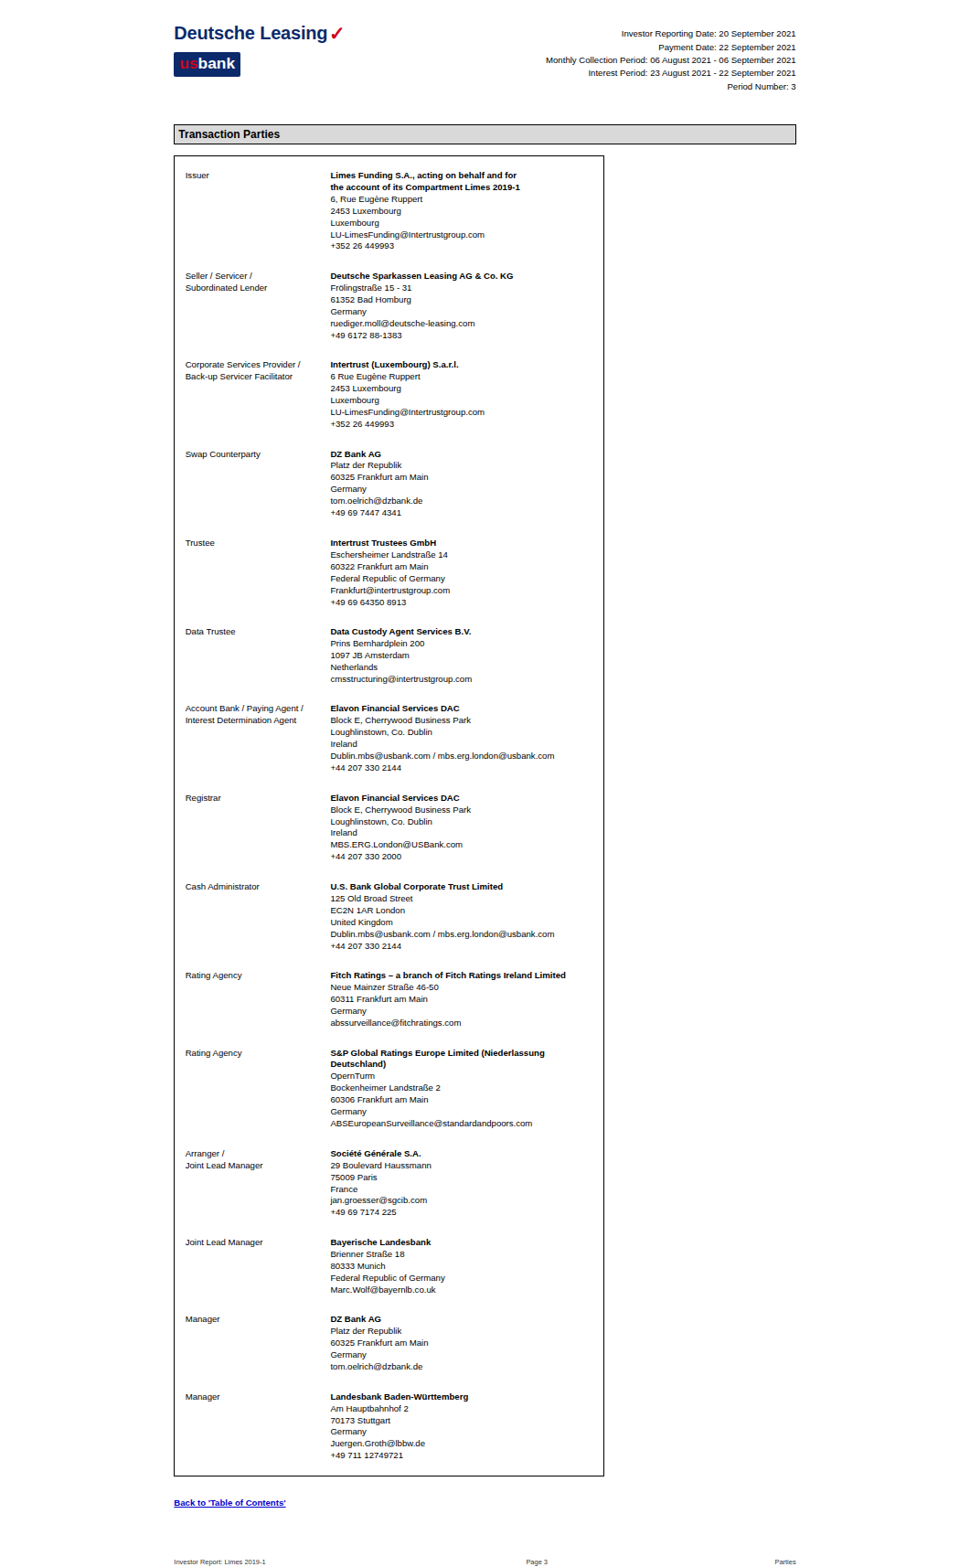Deutsche Leasing✓
usbank
Investor Reporting Date: 20 September 2021
Payment Date: 22 September 2021
Monthly Collection Period: 06 August 2021 - 06 September 2021
Interest Period: 23 August 2021 - 22 September 2021
Period Number: 3
Transaction Parties
| Issuer | Limes Funding S.A., acting on behalf and for the account of its Compartment Limes 2019-1 6, Rue Eugène Ruppert 2453 Luxembourg Luxembourg LU-LimesFunding@Intertrustgroup.com +352 26 449993 |
| Seller / Servicer / Subordinated Lender | Deutsche Sparkassen Leasing AG & Co. KG Frölingstraße 15 - 31 61352 Bad Homburg Germany ruediger.moll@deutsche-leasing.com +49 6172 88-1383 |
| Corporate Services Provider / Back-up Servicer Facilitator | Intertrust (Luxembourg) S.a.r.l. 6 Rue Eugène Ruppert 2453 Luxembourg Luxembourg LU-LimesFunding@Intertrustgroup.com +352 26 449993 |
| Swap Counterparty | DZ Bank AG Platz der Republik 60325 Frankfurt am Main Germany tom.oelrich@dzbank.de +49 69 7447 4341 |
| Trustee | Intertrust Trustees GmbH Eschersheimer Landstraße 14 60322 Frankfurt am Main Federal Republic of Germany Frankfurt@intertrustgroup.com +49 69 64350 8913 |
| Data Trustee | Data Custody Agent Services B.V. Prins Bernhardplein 200 1097 JB Amsterdam Netherlands cmsstructuring@intertrustgroup.com |
| Account Bank / Paying Agent / Interest Determination Agent | Elavon Financial Services DAC Block E, Cherrywood Business Park Loughlinstown, Co. Dublin Ireland Dublin.mbs@usbank.com / mbs.erg.london@usbank.com +44 207 330 2144 |
| Registrar | Elavon Financial Services DAC Block E, Cherrywood Business Park Loughlinstown, Co. Dublin Ireland MBS.ERG.London@USBank.com +44 207 330 2000 |
| Cash Administrator | U.S. Bank Global Corporate Trust Limited 125 Old Broad Street EC2N 1AR London United Kingdom Dublin.mbs@usbank.com / mbs.erg.london@usbank.com +44 207 330 2144 |
| Rating Agency | Fitch Ratings – a branch of Fitch Ratings Ireland Limited Neue Mainzer Straße 46-50 60311 Frankfurt am Main Germany abssurveillance@fitchratings.com |
| Rating Agency | S&P Global Ratings Europe Limited (Niederlassung Deutschland) OpernTurm Bockenheimer Landstraße 2 60306 Frankfurt am Main Germany ABSEuropeanSurveillance@standardandpoors.com |
| Arranger / Joint Lead Manager | Société Générale S.A. 29 Boulevard Haussmann 75009 Paris France jan.groesser@sgcib.com +49 69 7174 225 |
| Joint Lead Manager | Bayerische Landesbank Brienner Straße 18 80333 Munich Federal Republic of Germany Marc.Wolf@bayernlb.co.uk |
| Manager | DZ Bank AG Platz der Republik 60325 Frankfurt am Main Germany tom.oelrich@dzbank.de |
| Manager | Landesbank Baden-Württemberg Am Hauptbahnhof 2 70173 Stuttgart Germany Juergen.Groth@lbbw.de +49 711 12749721 |
Back to 'Table of Contents'
Investor Report: Limes 2019-1
Page 3
Parties